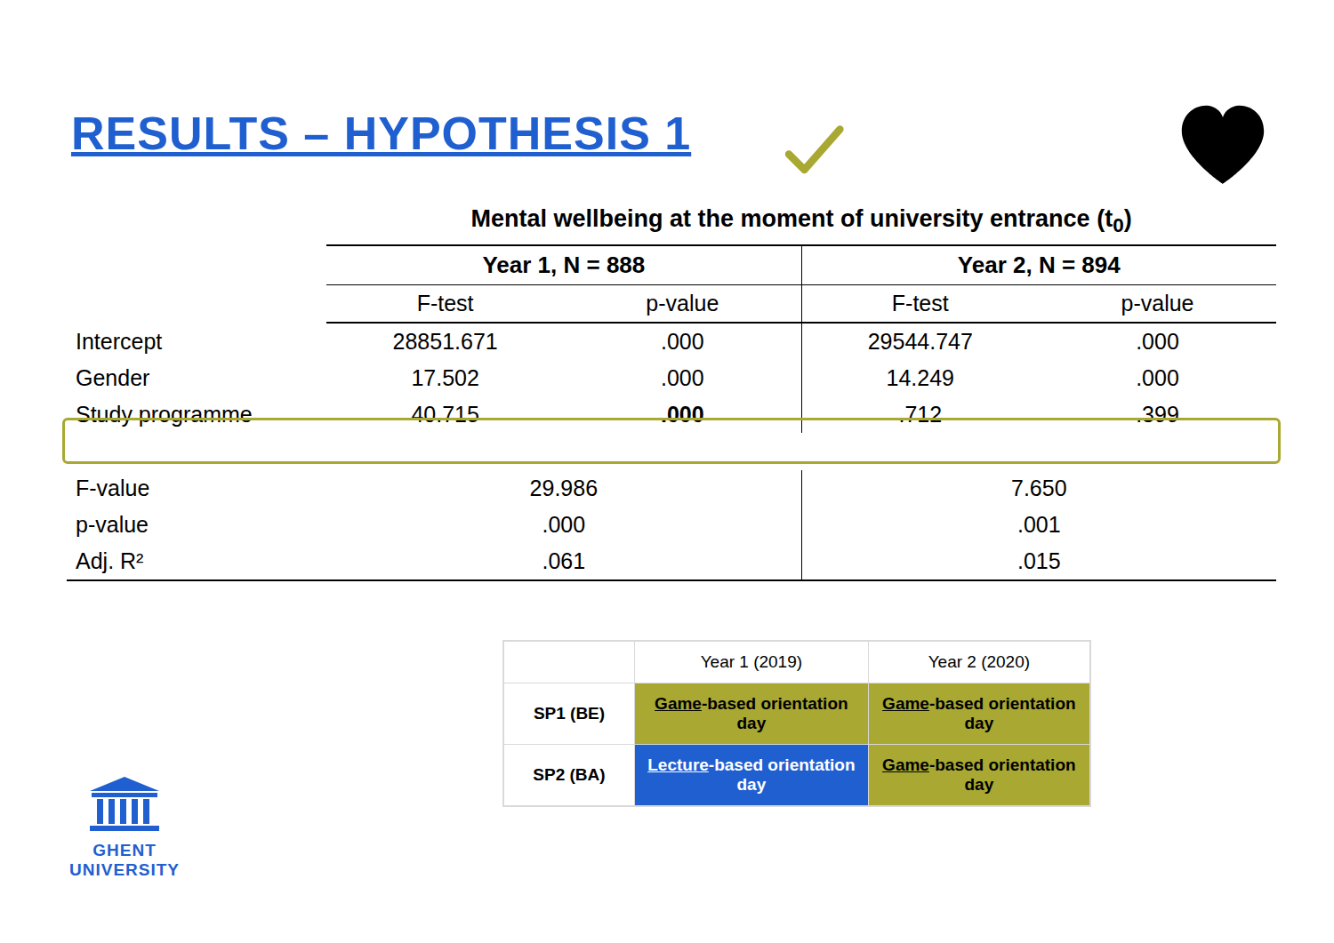RESULTS – HYPOTHESIS 1
| | Mental wellbeing at the moment of university entrance (t 0 ) |
| --- | --- |
| | Year 1, N = 888 | Year 2, N = 894 |
| | F-test | p-value | F-test | p-value |
| Intercept | 28851.671 | .000 | 29544.747 | .000 |
| Gender | 17.502 | .000 | 14.249 | .000 |
| Study programme | 40.715 | .000 | .712 | .399 |
| F-value | 29.986 | 7.650 |
| p-value | .000 | .001 |
| Adj. R² | .061 | .015 |
| | Year 1 (2019) | Year 2 (2020) |
| --- | --- | --- |
| SP1 (BE) | Game -based orientation day | Game -based orientation day |
| SP2 (BA) | Lecture -based orientation day | Game -based orientation day |
GHENT
UNIVERSITY